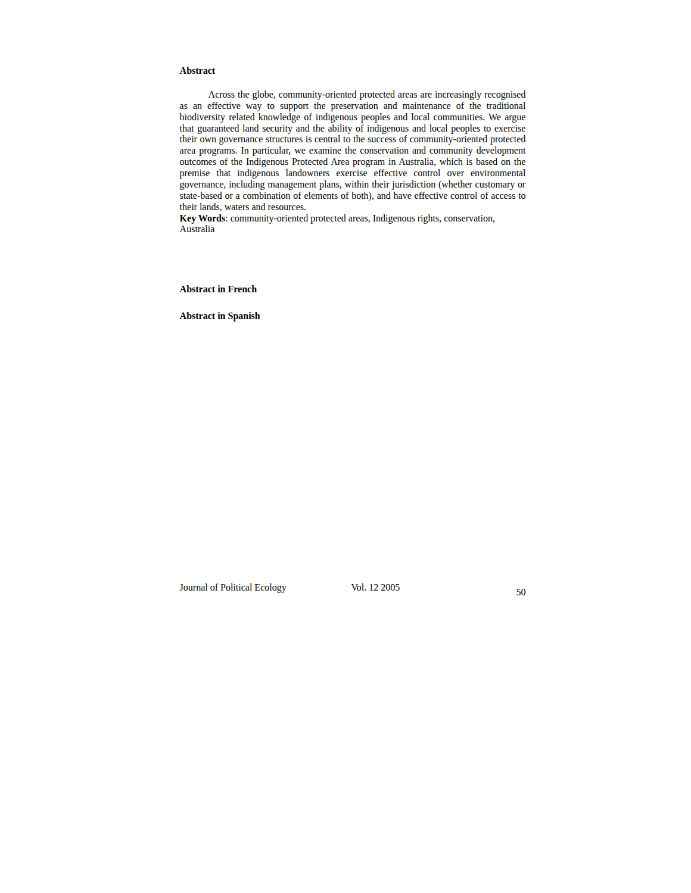Abstract
Across the globe, community-oriented protected areas are increasingly recognised as an effective way to support the preservation and maintenance of the traditional biodiversity related knowledge of indigenous peoples and local communities. We argue that guaranteed land security and the ability of indigenous and local peoples to exercise their own governance structures is central to the success of community-oriented protected area programs. In particular, we examine the conservation and community development outcomes of the Indigenous Protected Area program in Australia, which is based on the premise that indigenous landowners exercise effective control over environmental governance, including management plans, within their jurisdiction (whether customary or state-based or a combination of elements of both), and have effective control of access to their lands, waters and resources.
Key Words: community-oriented protected areas, Indigenous rights, conservation, Australia
Abstract in French
Abstract in Spanish
Journal of Political Ecology
Vol. 12 2005
50